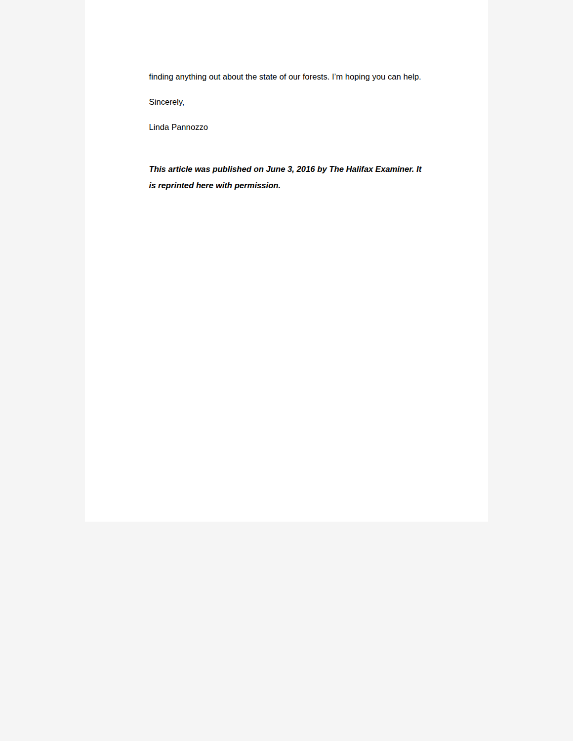finding anything out about the state of our forests. I’m hoping you can help.
Sincerely,
Linda Pannozzo
This article was published on June 3, 2016 by The Halifax Examiner. It is reprinted here with permission.